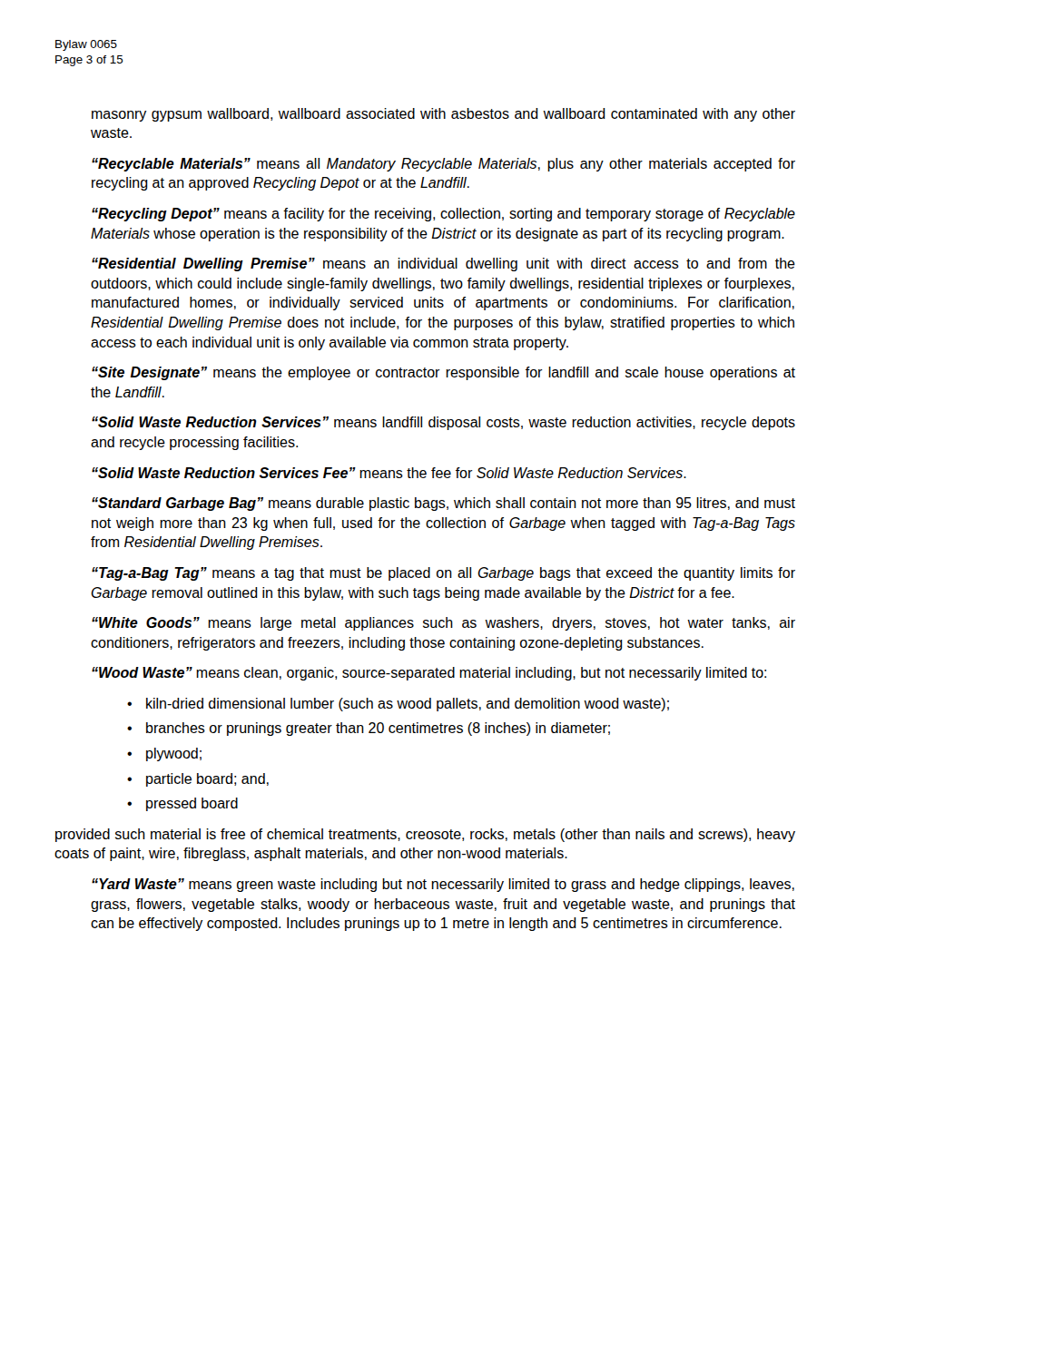Bylaw 0065
Page 3 of 15
masonry gypsum wallboard, wallboard associated with asbestos and wallboard contaminated with any other waste.
“Recyclable Materials” means all Mandatory Recyclable Materials, plus any other materials accepted for recycling at an approved Recycling Depot or at the Landfill.
“Recycling Depot” means a facility for the receiving, collection, sorting and temporary storage of Recyclable Materials whose operation is the responsibility of the District or its designate as part of its recycling program.
“Residential Dwelling Premise” means an individual dwelling unit with direct access to and from the outdoors, which could include single-family dwellings, two family dwellings, residential triplexes or fourplexes, manufactured homes, or individually serviced units of apartments or condominiums. For clarification, Residential Dwelling Premise does not include, for the purposes of this bylaw, stratified properties to which access to each individual unit is only available via common strata property.
“Site Designate” means the employee or contractor responsible for landfill and scale house operations at the Landfill.
“Solid Waste Reduction Services” means landfill disposal costs, waste reduction activities, recycle depots and recycle processing facilities.
“Solid Waste Reduction Services Fee” means the fee for Solid Waste Reduction Services.
“Standard Garbage Bag” means durable plastic bags, which shall contain not more than 95 litres, and must not weigh more than 23 kg when full, used for the collection of Garbage when tagged with Tag-a-Bag Tags from Residential Dwelling Premises.
“Tag-a-Bag Tag” means a tag that must be placed on all Garbage bags that exceed the quantity limits for Garbage removal outlined in this bylaw, with such tags being made available by the District for a fee.
“White Goods” means large metal appliances such as washers, dryers, stoves, hot water tanks, air conditioners, refrigerators and freezers, including those containing ozone-depleting substances.
“Wood Waste” means clean, organic, source-separated material including, but not necessarily limited to:
kiln-dried dimensional lumber (such as wood pallets, and demolition wood waste);
branches or prunings greater than 20 centimetres (8 inches) in diameter;
plywood;
particle board; and,
pressed board
provided such material is free of chemical treatments, creosote, rocks, metals (other than nails and screws), heavy coats of paint, wire, fibreglass, asphalt materials, and other non-wood materials.
“Yard Waste” means green waste including but not necessarily limited to grass and hedge clippings, leaves, grass, flowers, vegetable stalks, woody or herbaceous waste, fruit and vegetable waste, and prunings that can be effectively composted. Includes prunings up to 1 metre in length and 5 centimetres in circumference.